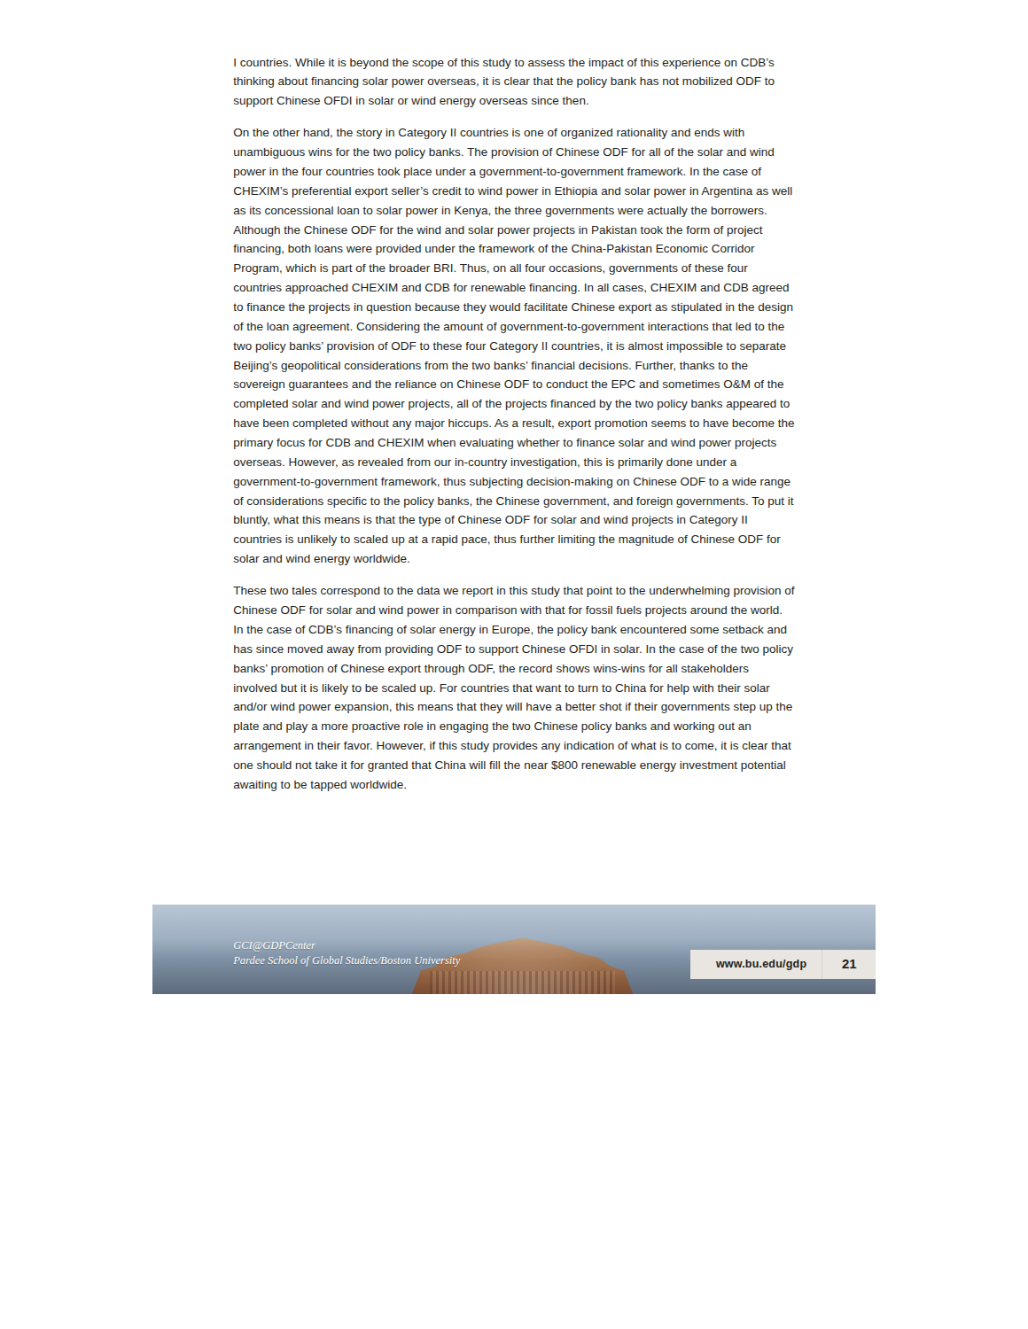I countries. While it is beyond the scope of this study to assess the impact of this experience on CDB’s thinking about financing solar power overseas, it is clear that the policy bank has not mobilized ODF to support Chinese OFDI in solar or wind energy overseas since then.
On the other hand, the story in Category II countries is one of organized rationality and ends with unambiguous wins for the two policy banks. The provision of Chinese ODF for all of the solar and wind power in the four countries took place under a government-to-government framework. In the case of CHEXIM’s preferential export seller’s credit to wind power in Ethiopia and solar power in Argentina as well as its concessional loan to solar power in Kenya, the three governments were actually the borrowers. Although the Chinese ODF for the wind and solar power projects in Pakistan took the form of project financing, both loans were provided under the framework of the China-Pakistan Economic Corridor Program, which is part of the broader BRI. Thus, on all four occasions, governments of these four countries approached CHEXIM and CDB for renewable financing. In all cases, CHEXIM and CDB agreed to finance the projects in question because they would facilitate Chinese export as stipulated in the design of the loan agreement. Considering the amount of government-to-government interactions that led to the two policy banks’ provision of ODF to these four Category II countries, it is almost impossible to separate Beijing’s geopolitical considerations from the two banks’ financial decisions. Further, thanks to the sovereign guarantees and the reliance on Chinese ODF to conduct the EPC and sometimes O&M of the completed solar and wind power projects, all of the projects financed by the two policy banks appeared to have been completed without any major hiccups. As a result, export promotion seems to have become the primary focus for CDB and CHEXIM when evaluating whether to finance solar and wind power projects overseas. However, as revealed from our in-country investigation, this is primarily done under a government-to-government framework, thus subjecting decision-making on Chinese ODF to a wide range of considerations specific to the policy banks, the Chinese government, and foreign governments. To put it bluntly, what this means is that the type of Chinese ODF for solar and wind projects in Category II countries is unlikely to scaled up at a rapid pace, thus further limiting the magnitude of Chinese ODF for solar and wind energy worldwide.
These two tales correspond to the data we report in this study that point to the underwhelming provision of Chinese ODF for solar and wind power in comparison with that for fossil fuels projects around the world. In the case of CDB’s financing of solar energy in Europe, the policy bank encountered some setback and has since moved away from providing ODF to support Chinese OFDI in solar. In the case of the two policy banks’ promotion of Chinese export through ODF, the record shows wins-wins for all stakeholders involved but it is likely to be scaled up. For countries that want to turn to China for help with their solar and/or wind power expansion, this means that they will have a better shot if their governments step up the plate and play a more proactive role in engaging the two Chinese policy banks and working out an arrangement in their favor. However, if this study provides any indication of what is to come, it is clear that one should not take it for granted that China will fill the near $800 renewable energy investment potential awaiting to be tapped worldwide.
GCI@GDPCenter
Pardee School of Global Studies/Boston University
www.bu.edu/gdp
21